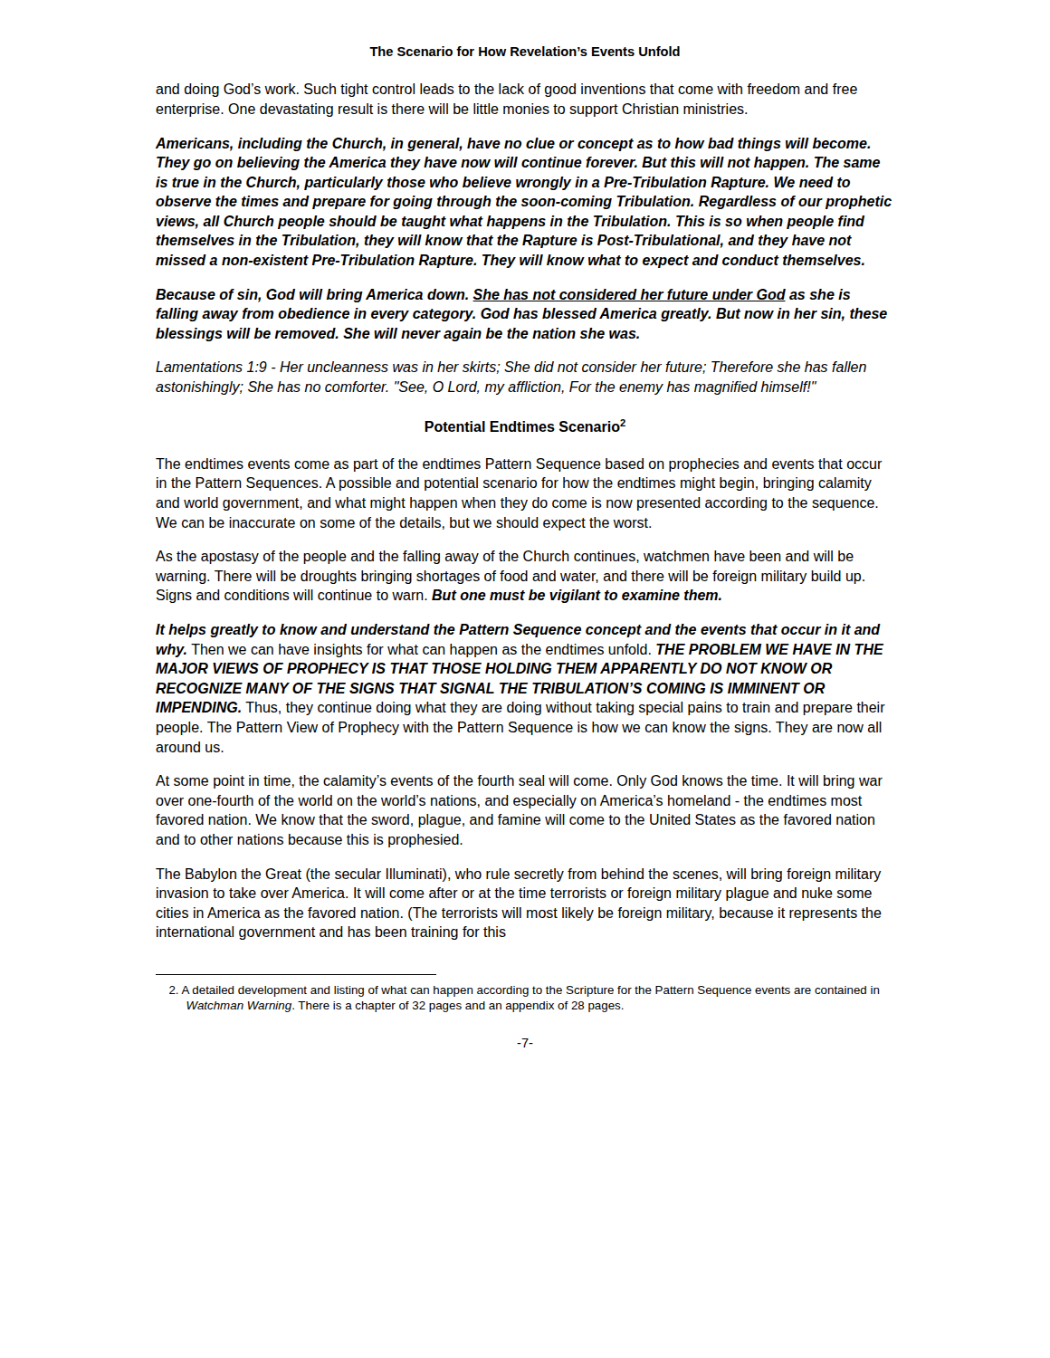The Scenario for How Revelation’s Events Unfold
and doing God’s work. Such tight control leads to the lack of good inventions that come with freedom and free enterprise. One devastating result is there will be little monies to support Christian ministries.
Americans, including the Church, in general, have no clue or concept as to how bad things will become. They go on believing the America they have now will continue forever. But this will not happen. The same is true in the Church, particularly those who believe wrongly in a Pre-Tribulation Rapture. We need to observe the times and prepare for going through the soon-coming Tribulation. Regardless of our prophetic views, all Church people should be taught what happens in the Tribulation. This is so when people find themselves in the Tribulation, they will know that the Rapture is Post-Tribulational, and they have not missed a non-existent Pre-Tribulation Rapture. They will know what to expect and conduct themselves.
Because of sin, God will bring America down. She has not considered her future under God as she is falling away from obedience in every category. God has blessed America greatly. But now in her sin, these blessings will be removed. She will never again be the nation she was.
Lamentations 1:9 - Her uncleanness was in her skirts; She did not consider her future; Therefore she has fallen astonishingly; She has no comforter. "See, O Lord, my affliction, For the enemy has magnified himself!"
Potential Endtimes Scenario2
The endtimes events come as part of the endtimes Pattern Sequence based on prophecies and events that occur in the Pattern Sequences. A possible and potential scenario for how the endtimes might begin, bringing calamity and world government, and what might happen when they do come is now presented according to the sequence. We can be inaccurate on some of the details, but we should expect the worst.
As the apostasy of the people and the falling away of the Church continues, watchmen have been and will be warning. There will be droughts bringing shortages of food and water, and there will be foreign military build up. Signs and conditions will continue to warn. But one must be vigilant to examine them.
It helps greatly to know and understand the Pattern Sequence concept and the events that occur in it and why. Then we can have insights for what can happen as the endtimes unfold. THE PROBLEM WE HAVE IN THE MAJOR VIEWS OF PROPHECY IS THAT THOSE HOLDING THEM APPARENTLY DO NOT KNOW OR RECOGNIZE MANY OF THE SIGNS THAT SIGNAL THE TRIBULATION’S COMING IS IMMINENT OR IMPENDING. Thus, they continue doing what they are doing without taking special pains to train and prepare their people. The Pattern View of Prophecy with the Pattern Sequence is how we can know the signs. They are now all around us.
At some point in time, the calamity’s events of the fourth seal will come. Only God knows the time. It will bring war over one-fourth of the world on the world’s nations, and especially on America’s homeland - the endtimes most favored nation. We know that the sword, plague, and famine will come to the United States as the favored nation and to other nations because this is prophesied.
The Babylon the Great (the secular Illuminati), who rule secretly from behind the scenes, will bring foreign military invasion to take over America. It will come after or at the time terrorists or foreign military plague and nuke some cities in America as the favored nation. (The terrorists will most likely be foreign military, because it represents the international government and has been training for this
2. A detailed development and listing of what can happen according to the Scripture for the Pattern Sequence events are contained in Watchman Warning. There is a chapter of 32 pages and an appendix of 28 pages.
-7-